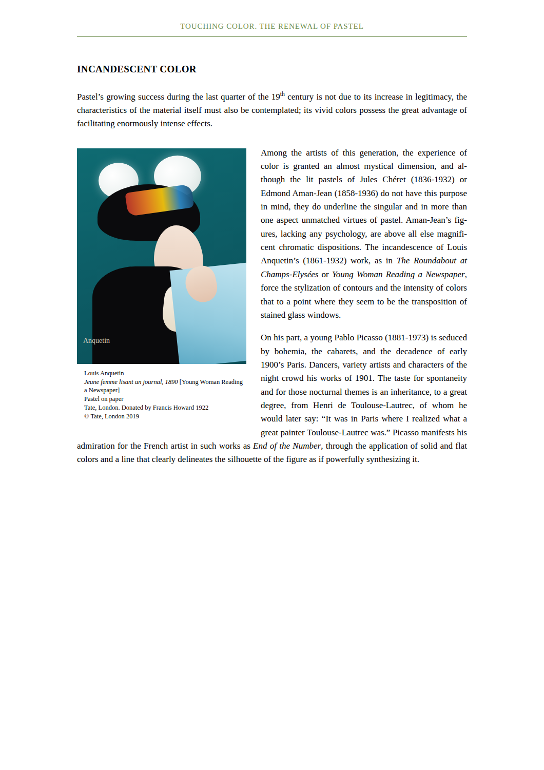Touching Color. The Renewal of Pastel
Incandescent Color
Pastel’s growing success during the last quarter of the 19th century is not due to its increase in legitimacy, the characteristics of the material itself must also be contemplated; its vivid colors possess the great advantage of facilitating enormously intense effects.
Anquetin
Louis Anquetin
Jeune femme lisant un journal, 1890 [Young Woman Reading a Newspaper]
Pastel on paper
Tate, London. Donated by Francis Howard 1922
© Tate, London 2019
Among the artists of this generation, the experience of color is granted an almost mystical dimension, and although the lit pastels of Jules Chéret (1836-1932) or Edmond Aman-Jean (1858-1936) do not have this purpose in mind, they do underline the singular and in more than one aspect unmatched virtues of pastel. Aman-Jean’s figures, lacking any psychology, are above all else magnificent chromatic dispositions. The incandescence of Louis Anquetin’s (1861-1932) work, as in The Roundabout at Champs-Elysées or Young Woman Reading a Newspaper, force the stylization of contours and the intensity of colors that to a point where they seem to be the transposition of stained glass windows.
On his part, a young Pablo Picasso (1881-1973) is seduced by bohemia, the cabarets, and the decadence of early 1900’s Paris. Dancers, variety artists and characters of the night crowd his works of 1901. The taste for spontaneity and for those nocturnal themes is an inheritance, to a great degree, from Henri de Toulouse-Lautrec, of whom he would later say: “It was in Paris where I realized what a great painter Toulouse-Lautrec was.” Picasso manifests his admiration for the French artist in such works as End of the Number, through the application of solid and flat colors and a line that clearly delineates the silhouette of the figure as if powerfully synthesizing it.